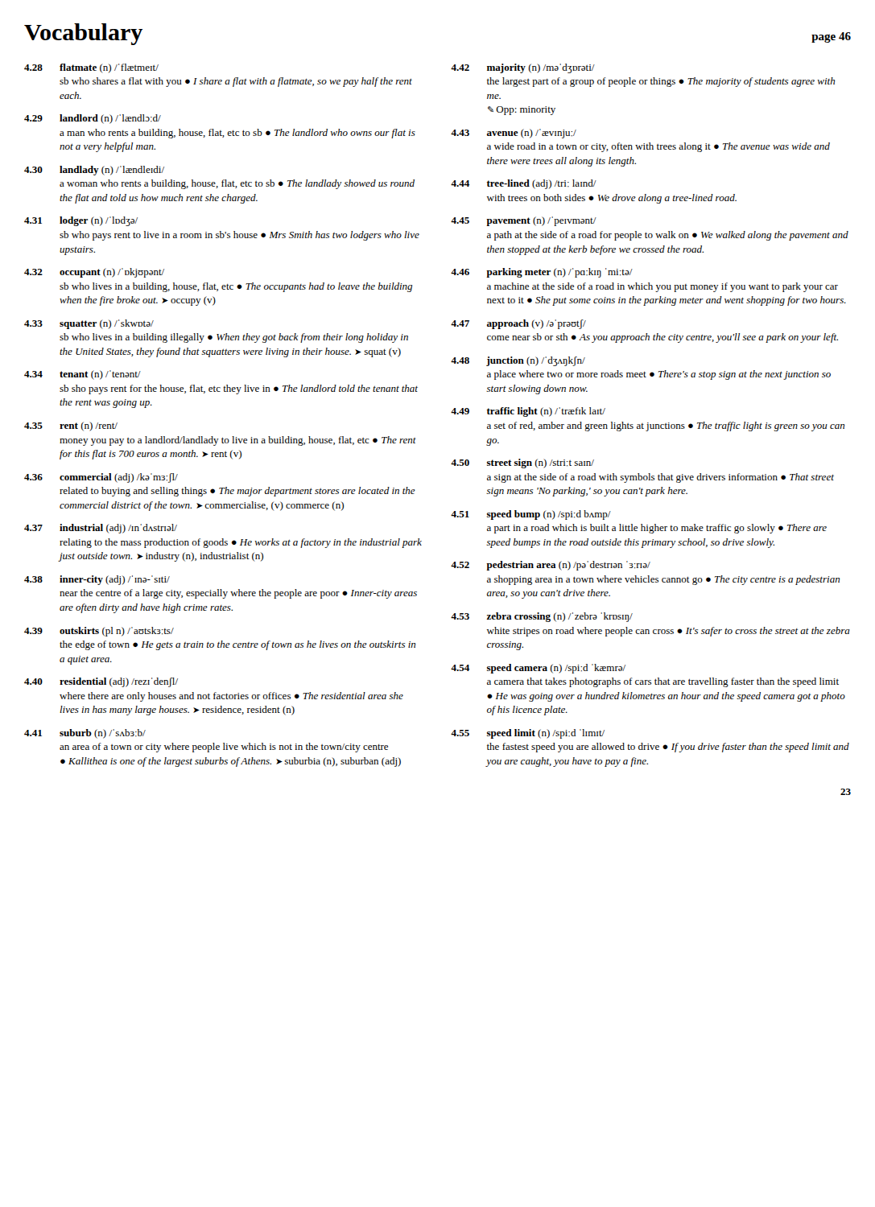Vocabulary
page 46
4.28
flatmate (n) /ˈflætmeɪt/
sb who shares a flat with you I share a flat with a flatmate, so we pay half the rent each.
4.29
landlord (n) /ˈlændlɔːd/
a man who rents a building, house, flat, etc to sb The landlord who owns our flat is not a very helpful man.
4.30
landlady (n) /ˈlændleɪdi/
a woman who rents a building, house, flat, etc to sb The landlady showed us round the flat and told us how much rent she charged.
4.31
lodger (n) /ˈlɒdʒə/
sb who pays rent to live in a room in sb's house Mrs Smith has two lodgers who live upstairs.
4.32
occupant (n) /ˈɒkjʊpənt/
sb who lives in a building, house, flat, etc The occupants had to leave the building when the fire broke out. occupy (v)
4.33
squatter (n) /ˈskwɒtə/
sb who lives in a building illegally When they got back from their long holiday in the United States, they found that squatters were living in their house. squat (v)
4.34
tenant (n) /ˈtenənt/
sb sho pays rent for the house, flat, etc they live in The landlord told the tenant that the rent was going up.
4.35
rent (n) /rent/
money you pay to a landlord/landlady to live in a building, house, flat, etc The rent for this flat is 700 euros a month. rent (v)
4.36
commercial (adj) /kəˈmɜːʃl/
related to buying and selling things The major department stores are located in the commercial district of the town. commercialise, (v) commerce (n)
4.37
industrial (adj) /ɪnˈdʌstrɪəl/
relating to the mass production of goods He works at a factory in the industrial park just outside town. industry (n), industrialist (n)
4.38
inner-city (adj) /ˈɪnə-ˈsɪti/
near the centre of a large city, especially where the people are poor Inner-city areas are often dirty and have high crime rates.
4.39
outskirts (pl n) /ˈaʊtskɜːts/
the edge of town He gets a train to the centre of town as he lives on the outskirts in a quiet area.
4.40
residential (adj) /rezɪˈdenʃl/
where there are only houses and not factories or offices The residential area she lives in has many large houses. residence, resident (n)
4.41
suburb (n) /ˈsʌbɜːb/
an area of a town or city where people live which is not in the town/city centre Kallithea is one of the largest suburbs of Athens. suburbia (n), suburban (adj)
4.42
majority (n) /məˈdʒɒrəti/
the largest part of a group of people or things The majority of students agree with me.
Opp: minority
4.43
avenue (n) /ˈævɪnjuː/
a wide road in a town or city, often with trees along it The avenue was wide and there were trees all along its length.
4.44
tree-lined (adj) /triː laɪnd/
with trees on both sides We drove along a tree-lined road.
4.45
pavement (n) /ˈpeɪvmənt/
a path at the side of a road for people to walk on We walked along the pavement and then stopped at the kerb before we crossed the road.
4.46
parking meter (n) /ˈpɑːkɪŋ ˈmiːtə/
a machine at the side of a road in which you put money if you want to park your car next to it She put some coins in the parking meter and went shopping for two hours.
4.47
approach (v) /əˈprəʊtʃ/
come near sb or sth As you approach the city centre, you'll see a park on your left.
4.48
junction (n) /ˈdʒʌŋkʃn/
a place where two or more roads meet There's a stop sign at the next junction so start slowing down now.
4.49
traffic light (n) /ˈtræfɪk laɪt/
a set of red, amber and green lights at junctions The traffic light is green so you can go.
4.50
street sign (n) /striːt saɪn/
a sign at the side of a road with symbols that give drivers information That street sign means 'No parking,' so you can't park here.
4.51
speed bump (n) /spiːd bʌmp/
a part in a road which is built a little higher to make traffic go slowly There are speed bumps in the road outside this primary school, so drive slowly.
4.52
pedestrian area (n) /pəˈdestrɪən ˈɜːrɪə/
a shopping area in a town where vehicles cannot go The city centre is a pedestrian area, so you can't drive there.
4.53
zebra crossing (n) /ˈzebrə ˈkrɒsɪŋ/
white stripes on road where people can cross It's safer to cross the street at the zebra crossing.
4.54
speed camera (n) /spiːd ˈkæmrə/
a camera that takes photographs of cars that are travelling faster than the speed limit He was going over a hundred kilometres an hour and the speed camera got a photo of his licence plate.
4.55
speed limit (n) /spiːd ˈlɪmɪt/
the fastest speed you are allowed to drive If you drive faster than the speed limit and you are caught, you have to pay a fine.
23